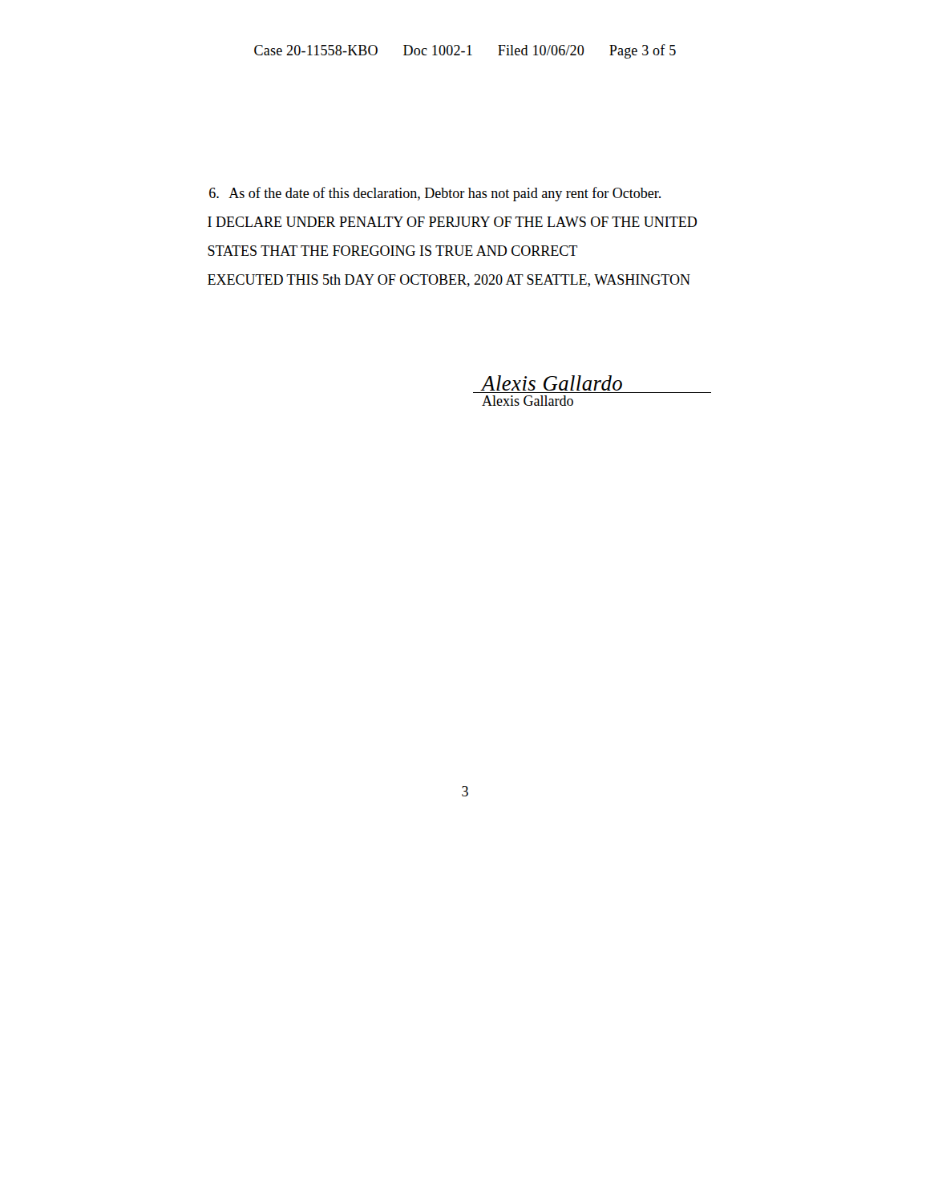Case 20-11558-KBO Doc 1002-1 Filed 10/06/20 Page 3 of 5
6. As of the date of this declaration, Debtor has not paid any rent for October.
I DECLARE UNDER PENALTY OF PERJURY OF THE LAWS OF THE UNITED
STATES THAT THE FOREGOING IS TRUE AND CORRECT
EXECUTED THIS 5th DAY OF OCTOBER, 2020 AT SEATTLE, WASHINGTON
Alexis Gallardo
Alexis Gallardo
3